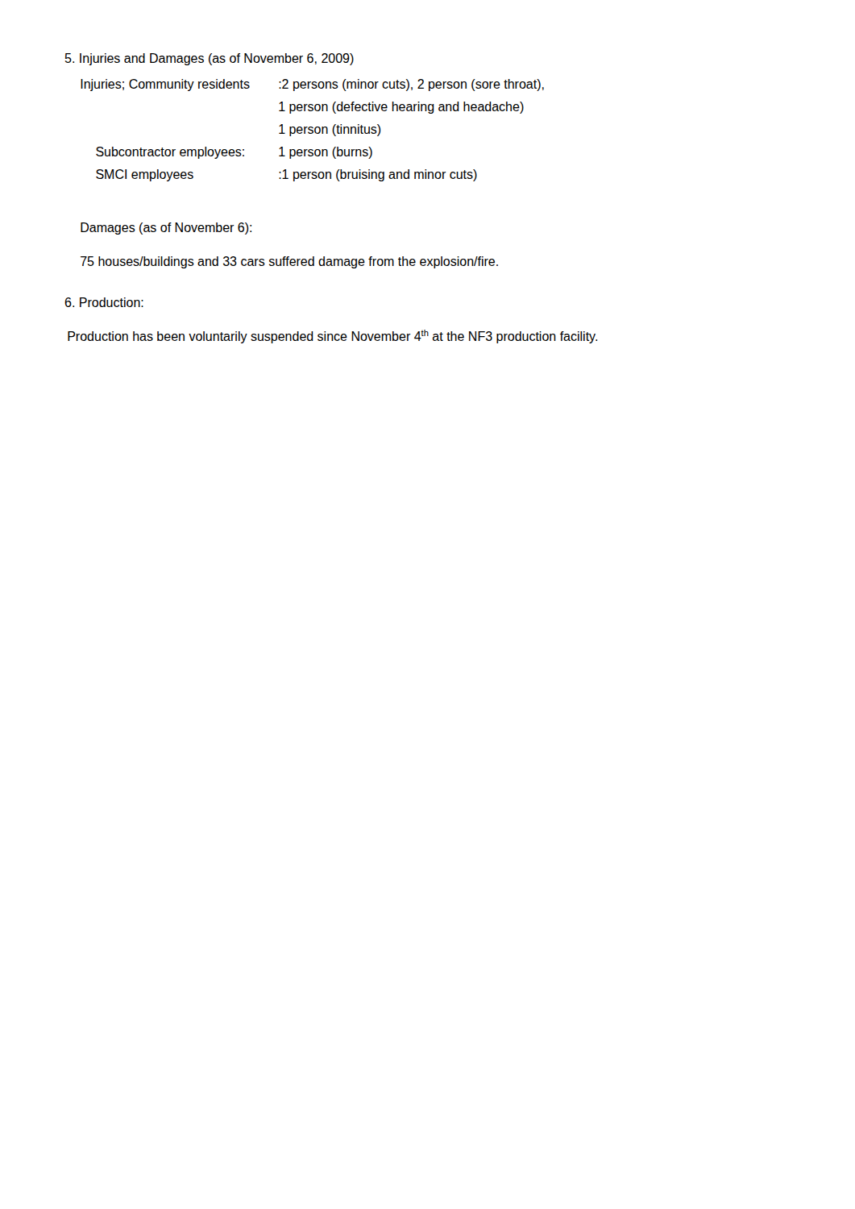5. Injuries and Damages (as of November 6, 2009)
| Injuries; Community residents | :2 persons (minor cuts), 2 person (sore throat), |
| | 1 person (defective hearing and headache) |
| | 1 person (tinnitus) |
| Subcontractor employees: | 1 person (burns) |
| SMCI employees | :1 person (bruising and minor cuts) |
Damages (as of November 6):
75 houses/buildings and 33 cars suffered damage from the explosion/fire.
6. Production:
Production has been voluntarily suspended since November 4th at the NF3 production facility.